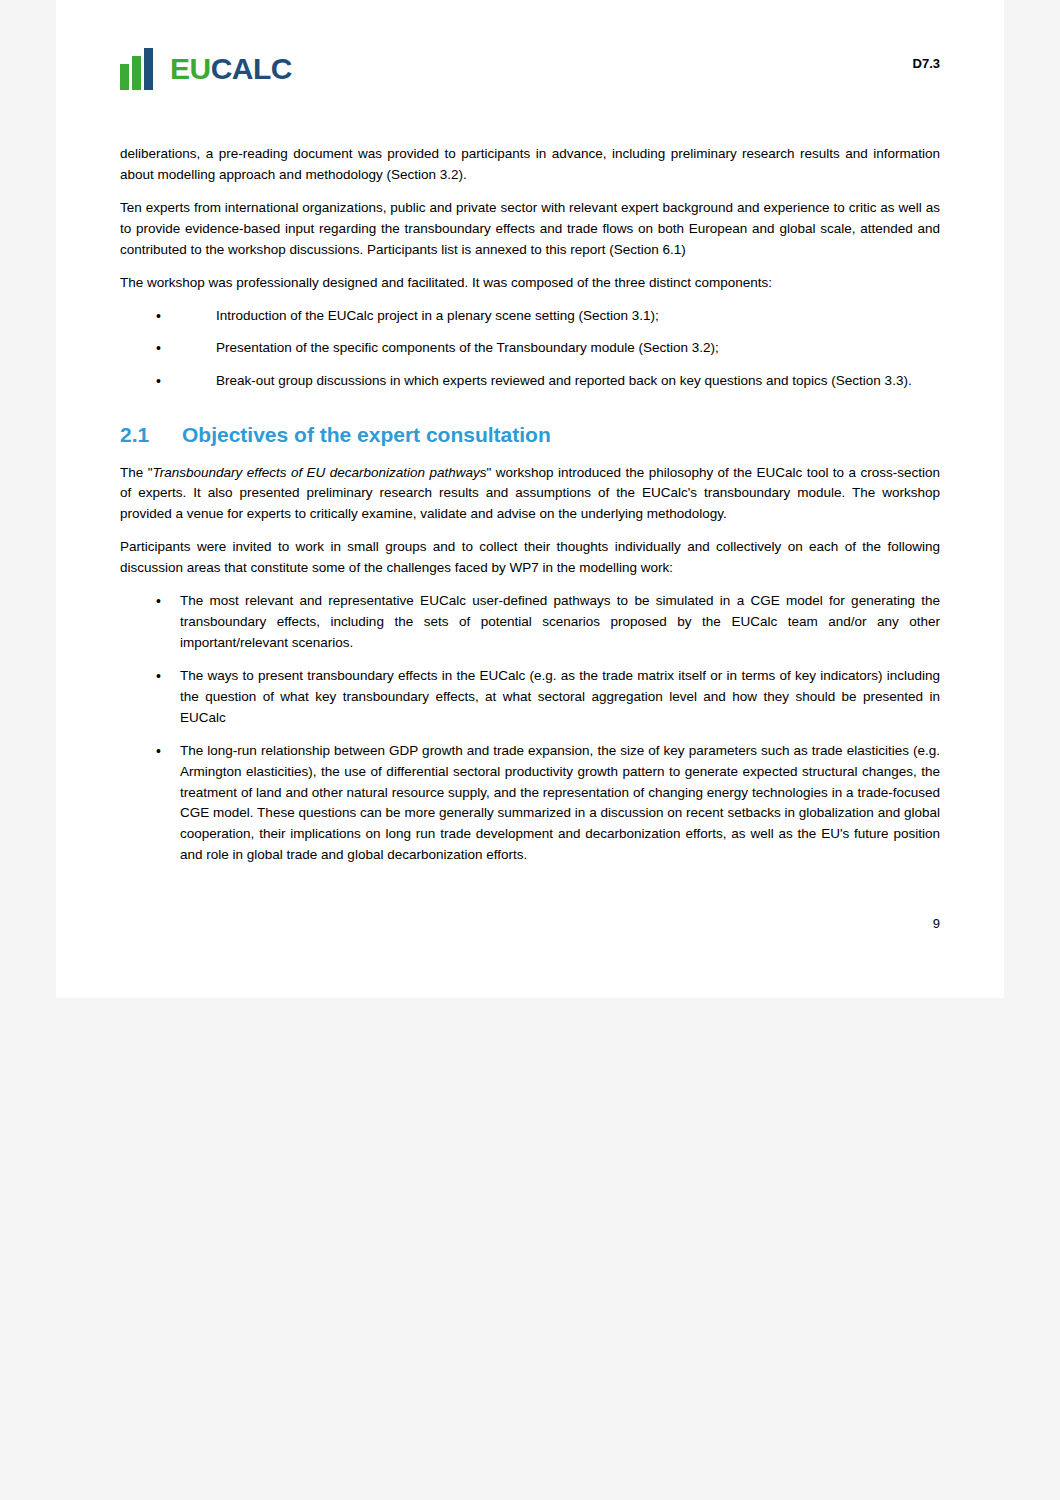EUCALC
D7.3
deliberations, a pre-reading document was provided to participants in advance, including preliminary research results and information about modelling approach and methodology (Section 3.2).
Ten experts from international organizations, public and private sector with relevant expert background and experience to critic as well as to provide evidence-based input regarding the transboundary effects and trade flows on both European and global scale, attended and contributed to the workshop discussions. Participants list is annexed to this report (Section 6.1)
The workshop was professionally designed and facilitated. It was composed of the three distinct components:
Introduction of the EUCalc project in a plenary scene setting (Section 3.1);
Presentation of the specific components of the Transboundary module (Section 3.2);
Break-out group discussions in which experts reviewed and reported back on key questions and topics (Section 3.3).
2.1 Objectives of the expert consultation
The "Transboundary effects of EU decarbonization pathways" workshop introduced the philosophy of the EUCalc tool to a cross-section of experts. It also presented preliminary research results and assumptions of the EUCalc's transboundary module. The workshop provided a venue for experts to critically examine, validate and advise on the underlying methodology.
Participants were invited to work in small groups and to collect their thoughts individually and collectively on each of the following discussion areas that constitute some of the challenges faced by WP7 in the modelling work:
The most relevant and representative EUCalc user-defined pathways to be simulated in a CGE model for generating the transboundary effects, including the sets of potential scenarios proposed by the EUCalc team and/or any other important/relevant scenarios.
The ways to present transboundary effects in the EUCalc (e.g. as the trade matrix itself or in terms of key indicators) including the question of what key transboundary effects, at what sectoral aggregation level and how they should be presented in EUCalc
The long-run relationship between GDP growth and trade expansion, the size of key parameters such as trade elasticities (e.g. Armington elasticities), the use of differential sectoral productivity growth pattern to generate expected structural changes, the treatment of land and other natural resource supply, and the representation of changing energy technologies in a trade-focused CGE model. These questions can be more generally summarized in a discussion on recent setbacks in globalization and global cooperation, their implications on long run trade development and decarbonization efforts, as well as the EU's future position and role in global trade and global decarbonization efforts.
9